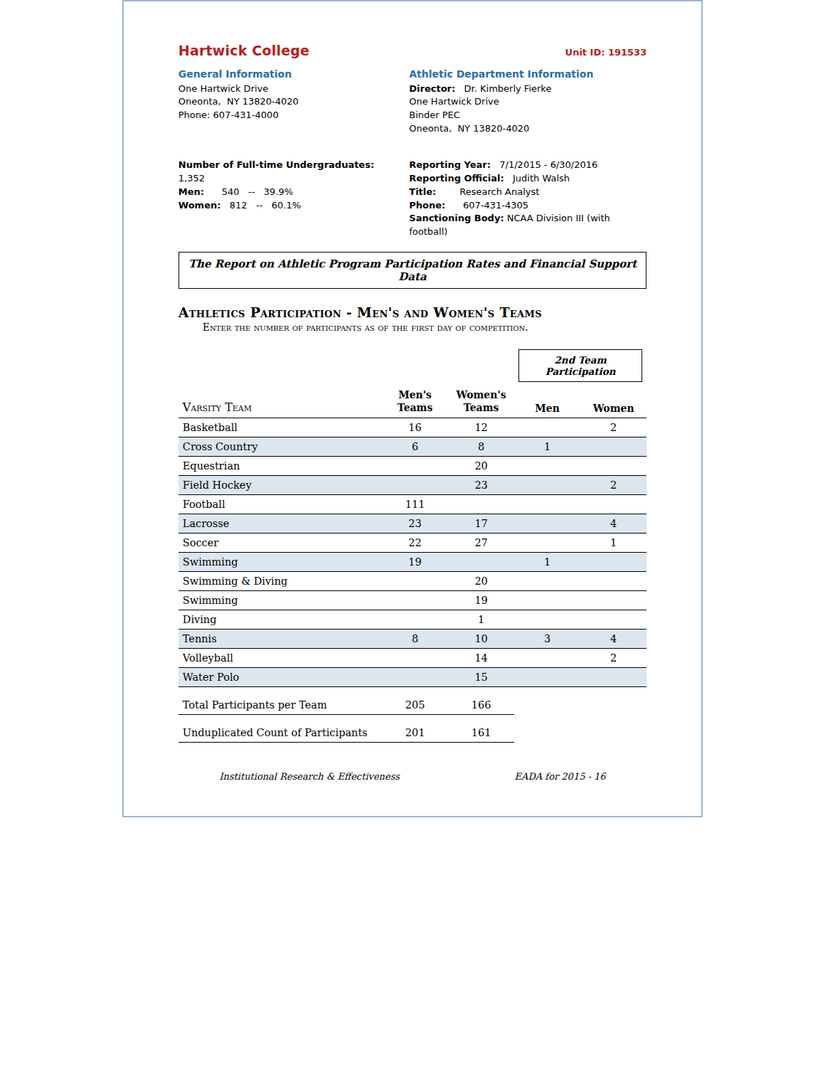Hartwick College
Unit ID: 191533
General Information
One Hartwick Drive
Oneonta, NY 13820-4020
Phone: 607-431-4000
Athletic Department Information
Director: Dr. Kimberly Fierke
One Hartwick Drive
Binder PEC
Oneonta, NY 13820-4020
Number of Full-time Undergraduates: 1,352
Men: 540 -- 39.9%
Women: 812 -- 60.1%
Reporting Year: 7/1/2015 - 6/30/2016
Reporting Official: Judith Walsh
Title: Research Analyst
Phone: 607-431-4305
Sanctioning Body: NCAA Division III (with football)
The Report on Athletic Program Participation Rates and Financial Support Data
Athletics Participation - Men's and Women's Teams
Enter the number of participants as of the first day of competition.
| | | | 2nd Team Participation |
| --- | --- | --- | --- |
| Varsity Team | Men's Teams | Women's Teams | Men | Women |
| Basketball | 16 | 12 | | 2 |
| Cross Country | 6 | 8 | 1 | |
| Equestrian | | 20 | | |
| Field Hockey | | 23 | | 2 |
| Football | 111 | | | |
| Lacrosse | 23 | 17 | | 4 |
| Soccer | 22 | 27 | | 1 |
| Swimming | 19 | | 1 | |
| Swimming & Diving | | 20 | | |
| Swimming | | 19 | | |
| Diving | | 1 | | |
| Tennis | 8 | 10 | 3 | 4 |
| Volleyball | | 14 | | 2 |
| Water Polo | | 15 | | |
| Total Participants per Team | 205 | 166 | | |
| Unduplicated Count of Participants | 201 | 161 | | |
Institutional Research & Effectiveness
EADA for 2015 - 16